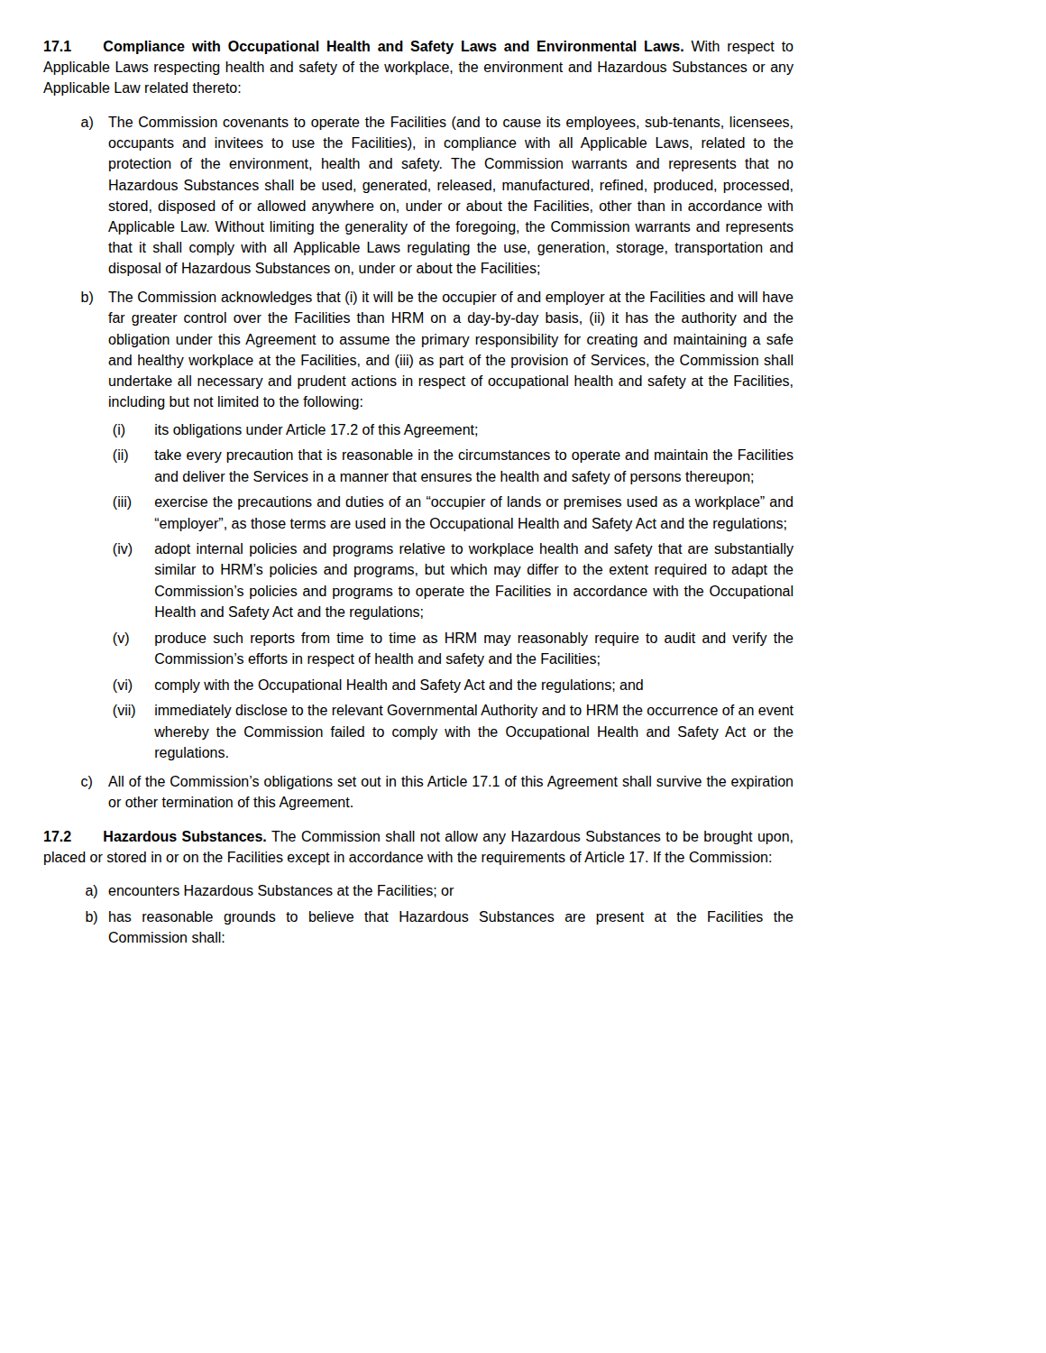17.1 Compliance with Occupational Health and Safety Laws and Environmental Laws. With respect to Applicable Laws respecting health and safety of the workplace, the environment and Hazardous Substances or any Applicable Law related thereto:
The Commission covenants to operate the Facilities (and to cause its employees, sub-tenants, licensees, occupants and invitees to use the Facilities), in compliance with all Applicable Laws, related to the protection of the environment, health and safety. The Commission warrants and represents that no Hazardous Substances shall be used, generated, released, manufactured, refined, produced, processed, stored, disposed of or allowed anywhere on, under or about the Facilities, other than in accordance with Applicable Law. Without limiting the generality of the foregoing, the Commission warrants and represents that it shall comply with all Applicable Laws regulating the use, generation, storage, transportation and disposal of Hazardous Substances on, under or about the Facilities;
The Commission acknowledges that (i) it will be the occupier of and employer at the Facilities and will have far greater control over the Facilities than HRM on a day-by-day basis, (ii) it has the authority and the obligation under this Agreement to assume the primary responsibility for creating and maintaining a safe and healthy workplace at the Facilities, and (iii) as part of the provision of Services, the Commission shall undertake all necessary and prudent actions in respect of occupational health and safety at the Facilities, including but not limited to the following:
its obligations under Article 17.2 of this Agreement;
take every precaution that is reasonable in the circumstances to operate and maintain the Facilities and deliver the Services in a manner that ensures the health and safety of persons thereupon;
exercise the precautions and duties of an “occupier of lands or premises used as a workplace” and “employer”, as those terms are used in the Occupational Health and Safety Act and the regulations;
adopt internal policies and programs relative to workplace health and safety that are substantially similar to HRM’s policies and programs, but which may differ to the extent required to adapt the Commission’s policies and programs to operate the Facilities in accordance with the Occupational Health and Safety Act and the regulations;
produce such reports from time to time as HRM may reasonably require to audit and verify the Commission’s efforts in respect of health and safety and the Facilities;
comply with the Occupational Health and Safety Act and the regulations; and
immediately disclose to the relevant Governmental Authority and to HRM the occurrence of an event whereby the Commission failed to comply with the Occupational Health and Safety Act or the regulations.
All of the Commission’s obligations set out in this Article 17.1 of this Agreement shall survive the expiration or other termination of this Agreement.
17.2 Hazardous Substances. The Commission shall not allow any Hazardous Substances to be brought upon, placed or stored in or on the Facilities except in accordance with the requirements of Article 17. If the Commission:
encounters Hazardous Substances at the Facilities; or
has reasonable grounds to believe that Hazardous Substances are present at the Facilities the Commission shall: